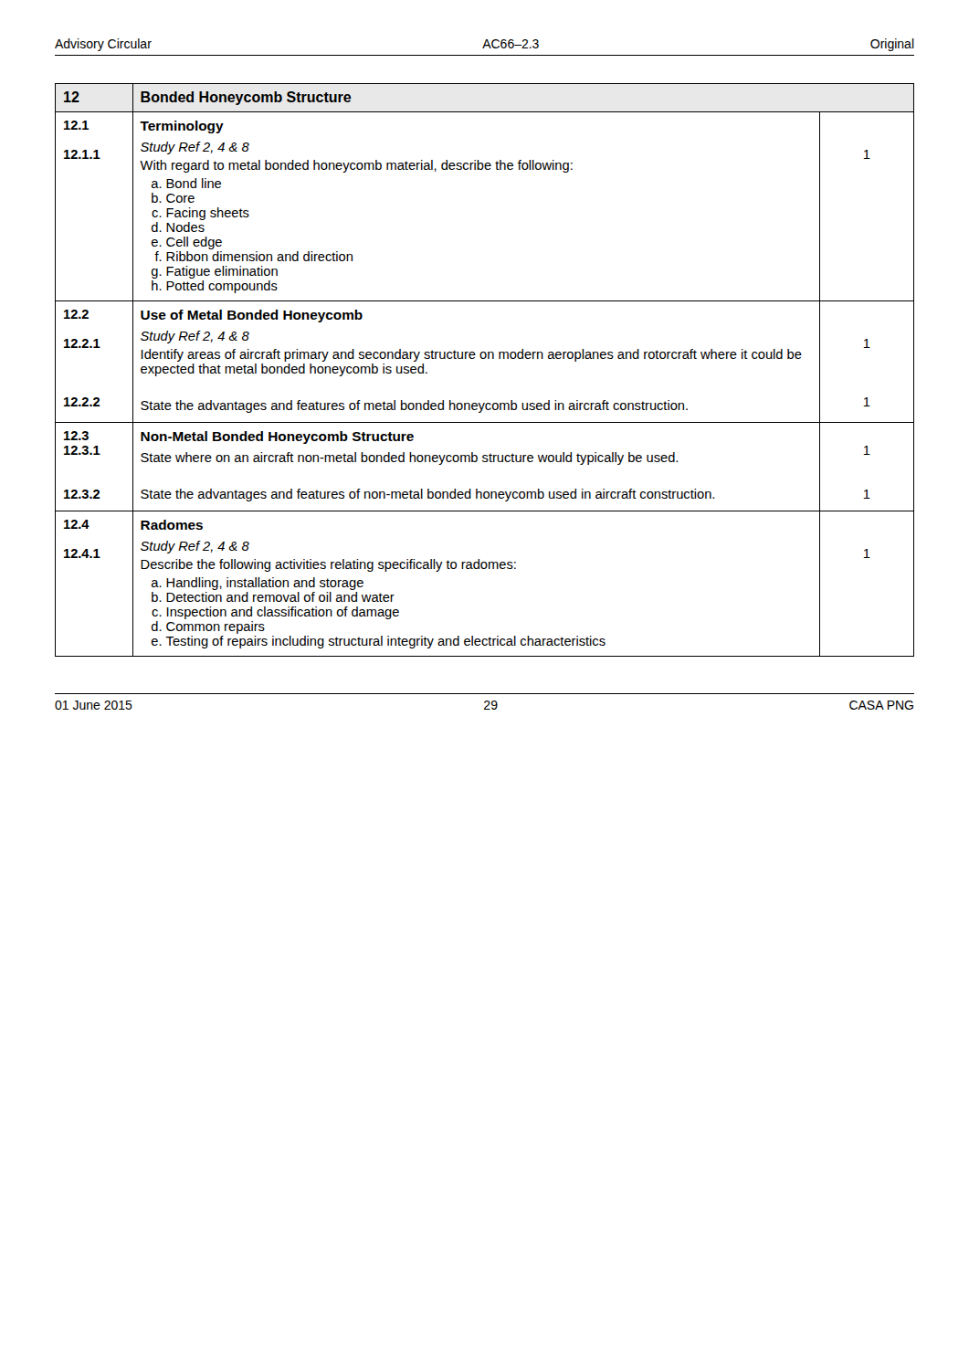Advisory Circular
AC66–2.3
Original
| 12 | Bonded Honeycomb Structure |
| 12.1 12.1.1 | Terminology Study Ref 2, 4 & 8 With regard to metal bonded honeycomb material, describe the following: Bond line Core Facing sheets Nodes Cell edge Ribbon dimension and direction Fatigue elimination Potted compounds | 1 |
| 12.2 12.2.1 12.2.2 | Use of Metal Bonded Honeycomb Study Ref 2, 4 & 8 Identify areas of aircraft primary and secondary structure on modern aeroplanes and rotorcraft where it could be expected that metal bonded honeycomb is used. State the advantages and features of metal bonded honeycomb used in aircraft construction. | 1 1 |
| 12.3 12.3.1 12.3.2 | Non-Metal Bonded Honeycomb Structure State where on an aircraft non-metal bonded honeycomb structure would typically be used. State the advantages and features of non-metal bonded honeycomb used in aircraft construction. | 1 1 |
| 12.4 12.4.1 | Radomes Study Ref 2, 4 & 8 Describe the following activities relating specifically to radomes: Handling, installation and storage Detection and removal of oil and water Inspection and classification of damage Common repairs Testing of repairs including structural integrity and electrical characteristics | 1 |
01 June 2015
29
CASA PNG